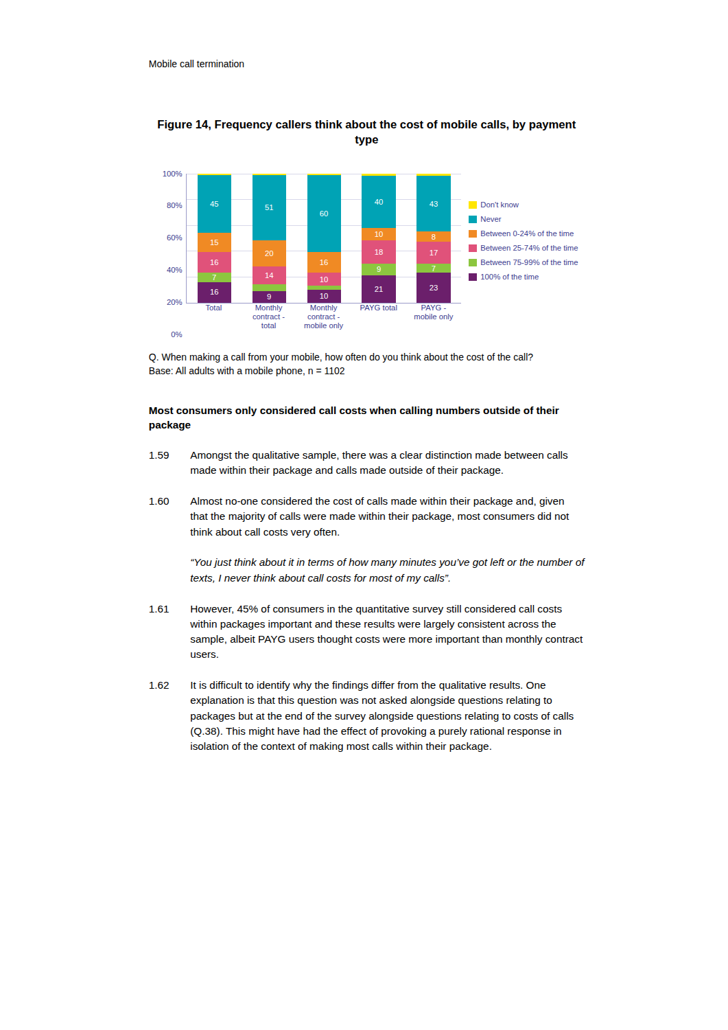Mobile call termination
Figure 14, Frequency callers think about the cost of mobile calls, by payment type
100% 80% 60% 40% 20% 0%
45
15
16
7
16
51
20
14
9
60
16
10
10
40
10
18
9
21
43
8
17
7
23
Total
Monthly contract - total
Monthly contract - mobile only
PAYG total
PAYG - mobile only
Don't know
Never
Between 0-24% of the time
Between 25-74% of the time
Between 75-99% of the time
100% of the time
Q. When making a call from your mobile, how often do you think about the cost of the call?
Base: All adults with a mobile phone, n = 1102
Most consumers only considered call costs when calling numbers outside of their package
1.59
Amongst the qualitative sample, there was a clear distinction made between calls made within their package and calls made outside of their package.
1.60
Almost no-one considered the cost of calls made within their package and, given that the majority of calls were made within their package, most consumers did not think about call costs very often.
“You just think about it in terms of how many minutes you’ve got left or the number of texts, I never think about call costs for most of my calls”.
1.61
However, 45% of consumers in the quantitative survey still considered call costs within packages important and these results were largely consistent across the sample, albeit PAYG users thought costs were more important than monthly contract users.
1.62
It is difficult to identify why the findings differ from the qualitative results. One explanation is that this question was not asked alongside questions relating to packages but at the end of the survey alongside questions relating to costs of calls (Q.38). This might have had the effect of provoking a purely rational response in isolation of the context of making most calls within their package.